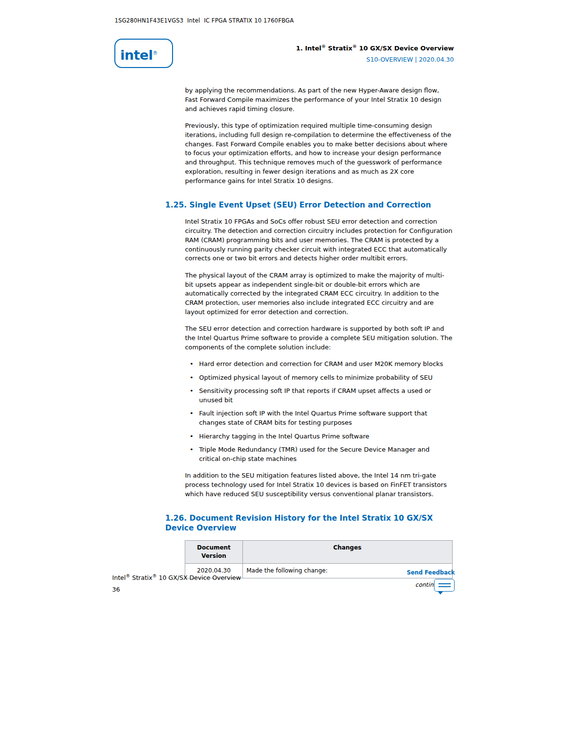1SG280HN1F43E1VGS3 Intel IC FPGA STRATIX 10 1760FBGA
intel®
1. Intel® Stratix® 10 GX/SX Device Overview
S10-OVERVIEW | 2020.04.30
by applying the recommendations. As part of the new Hyper-Aware design flow, Fast Forward Compile maximizes the performance of your Intel Stratix 10 design and achieves rapid timing closure.
Previously, this type of optimization required multiple time-consuming design iterations, including full design re-compilation to determine the effectiveness of the changes. Fast Forward Compile enables you to make better decisions about where to focus your optimization efforts, and how to increase your design performance and throughput. This technique removes much of the guesswork of performance exploration, resulting in fewer design iterations and as much as 2X core performance gains for Intel Stratix 10 designs.
1.25. Single Event Upset (SEU) Error Detection and Correction
Intel Stratix 10 FPGAs and SoCs offer robust SEU error detection and correction circuitry. The detection and correction circuitry includes protection for Configuration RAM (CRAM) programming bits and user memories. The CRAM is protected by a continuously running parity checker circuit with integrated ECC that automatically corrects one or two bit errors and detects higher order multibit errors.
The physical layout of the CRAM array is optimized to make the majority of multi-bit upsets appear as independent single-bit or double-bit errors which are automatically corrected by the integrated CRAM ECC circuitry. In addition to the CRAM protection, user memories also include integrated ECC circuitry and are layout optimized for error detection and correction.
The SEU error detection and correction hardware is supported by both soft IP and the Intel Quartus Prime software to provide a complete SEU mitigation solution. The components of the complete solution include:
Hard error detection and correction for CRAM and user M20K memory blocks
Optimized physical layout of memory cells to minimize probability of SEU
Sensitivity processing soft IP that reports if CRAM upset affects a used or unused bit
Fault injection soft IP with the Intel Quartus Prime software support that changes state of CRAM bits for testing purposes
Hierarchy tagging in the Intel Quartus Prime software
Triple Mode Redundancy (TMR) used for the Secure Device Manager and critical on-chip state machines
In addition to the SEU mitigation features listed above, the Intel 14 nm tri-gate process technology used for Intel Stratix 10 devices is based on FinFET transistors which have reduced SEU susceptibility versus conventional planar transistors.
1.26. Document Revision History for the Intel Stratix 10 GX/SX Device Overview
| Document Version | Changes |
| --- | --- |
| 2020.04.30 | Made the following change: |
continued...
Intel® Stratix® 10 GX/SX Device Overview
36
Send Feedback